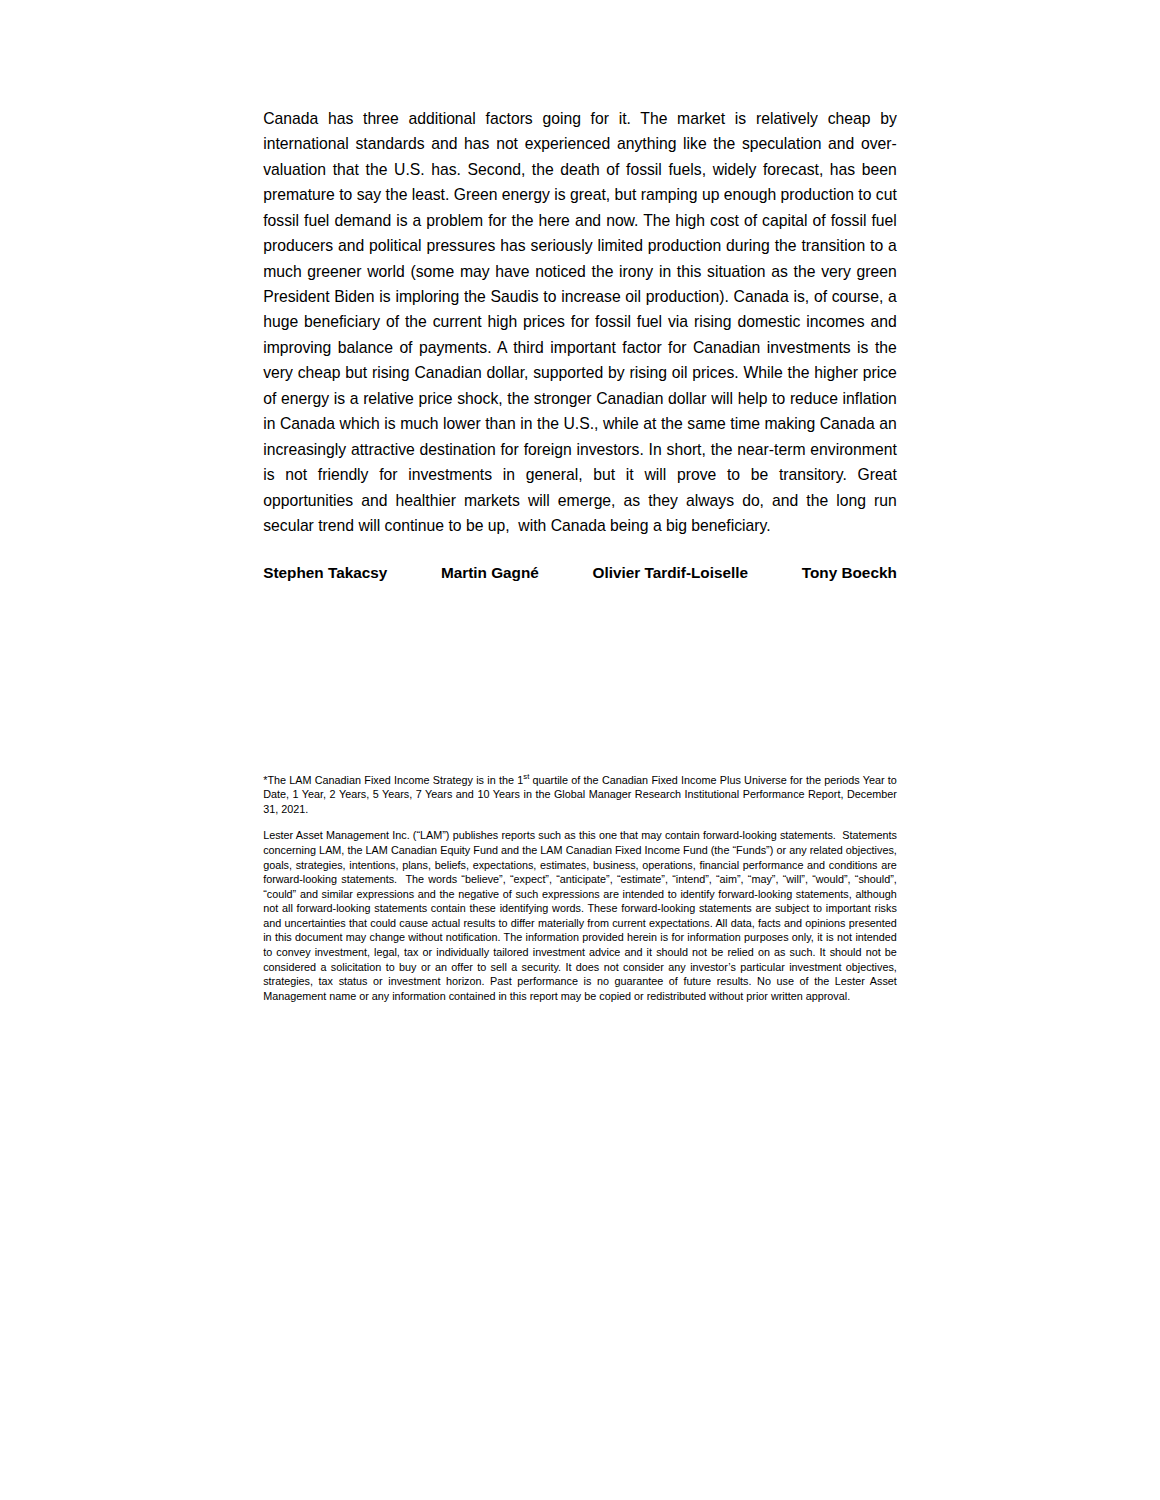Canada has three additional factors going for it. The market is relatively cheap by international standards and has not experienced anything like the speculation and over-valuation that the U.S. has. Second, the death of fossil fuels, widely forecast, has been premature to say the least. Green energy is great, but ramping up enough production to cut fossil fuel demand is a problem for the here and now. The high cost of capital of fossil fuel producers and political pressures has seriously limited production during the transition to a much greener world (some may have noticed the irony in this situation as the very green President Biden is imploring the Saudis to increase oil production). Canada is, of course, a huge beneficiary of the current high prices for fossil fuel via rising domestic incomes and improving balance of payments. A third important factor for Canadian investments is the very cheap but rising Canadian dollar, supported by rising oil prices. While the higher price of energy is a relative price shock, the stronger Canadian dollar will help to reduce inflation in Canada which is much lower than in the U.S., while at the same time making Canada an increasingly attractive destination for foreign investors. In short, the near-term environment is not friendly for investments in general, but it will prove to be transitory. Great opportunities and healthier markets will emerge, as they always do, and the long run secular trend will continue to be up, with Canada being a big beneficiary.
Stephen Takacsy Martin Gagné Olivier Tardif-Loiselle Tony Boeckh
*The LAM Canadian Fixed Income Strategy is in the 1st quartile of the Canadian Fixed Income Plus Universe for the periods Year to Date, 1 Year, 2 Years, 5 Years, 7 Years and 10 Years in the Global Manager Research Institutional Performance Report, December 31, 2021.
Lester Asset Management Inc. (“LAM”) publishes reports such as this one that may contain forward-looking statements. Statements concerning LAM, the LAM Canadian Equity Fund and the LAM Canadian Fixed Income Fund (the “Funds”) or any related objectives, goals, strategies, intentions, plans, beliefs, expectations, estimates, business, operations, financial performance and conditions are forward-looking statements. The words “believe”, “expect”, “anticipate”, “estimate”, “intend”, “aim”, “may”, “will”, “would”, “should”, “could” and similar expressions and the negative of such expressions are intended to identify forward-looking statements, although not all forward-looking statements contain these identifying words. These forward-looking statements are subject to important risks and uncertainties that could cause actual results to differ materially from current expectations. All data, facts and opinions presented in this document may change without notification. The information provided herein is for information purposes only, it is not intended to convey investment, legal, tax or individually tailored investment advice and it should not be relied on as such. It should not be considered a solicitation to buy or an offer to sell a security. It does not consider any investor’s particular investment objectives, strategies, tax status or investment horizon. Past performance is no guarantee of future results. No use of the Lester Asset Management name or any information contained in this report may be copied or redistributed without prior written approval.